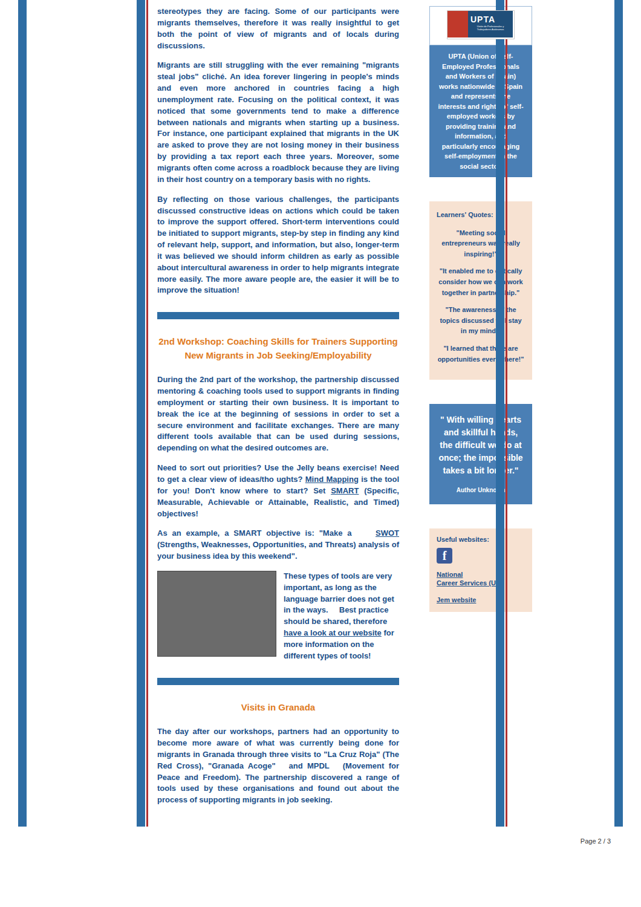stereotypes they are facing. Some of our participants were migrants themselves, therefore it was really insightful to get both the point of view of migrants and of locals during discussions.
Migrants are still struggling with the ever remaining "migrants steal jobs" cliché. An idea forever lingering in people's minds and even more anchored in countries facing a high unemployment rate. Focusing on the political context, it was noticed that some governments tend to make a difference between nationals and migrants when starting up a business. For instance, one participant explained that migrants in the UK are asked to prove they are not losing money in their business by providing a tax report each three years. Moreover, some migrants often come across a roadblock because they are living in their host country on a temporary basis with no rights.
By reflecting on those various challenges, the participants discussed constructive ideas on actions which could be taken to improve the support offered. Short-term interventions could be initiated to support migrants, step-by step in finding any kind of relevant help, support, and information, but also, longer-term it was believed we should inform children as early as possible about intercultural awareness in order to help migrants integrate more easily. The more aware people are, the easier it will be to improve the situation!
2nd Workshop: Coaching Skills for Trainers Supporting New Migrants in Job Seeking/Employability
During the 2nd part of the workshop, the partnership discussed mentoring & coaching tools used to support migrants in finding employment or starting their own business. It is important to break the ice at the beginning of sessions in order to set a secure environment and facilitate exchanges. There are many different tools available that can be used during sessions, depending on what the desired outcomes are.
Need to sort out priorities? Use the Jelly beans exercise! Need to get a clear view of ideas/tho ughts? Mind Mapping is the tool for you! Don't know where to start? Set SMART (Specific, Measurable, Achievable or Attainable, Realistic, and Timed) objectives!
As an example, a SMART objective is: "Make a SWOT (Strengths, Weaknesses, Opportunities, and Threats) analysis of your business idea by this weekend".
These types of tools are very important, as long as the language barrier does not get in the ways. Best practice should be shared, therefore have a look at our website for more information on the different types of tools!
Visits in Granada
The day after our workshops, partners had an opportunity to become more aware of what was currently being done for migrants in Granada through three visits to "La Cruz Roja" (The Red Cross), "Granada Acoge" and MPDL (Movement for Peace and Freedom). The partnership discovered a range of tools used by these organisations and found out about the process of supporting migrants in job seeking.
UPTA
Unión de Profesionales y Trabajadores Autónomos
UPTA (Union of Self-Employed Professionals and Workers of Spain) works nationwide in Spain and represents the interests and rights of self-employed workers by providing training and information, and particularly encouraging self-employment in the social sector.
Learners' Quotes:
"Meeting social entrepreneurs was really inspiring!"
"It enabled me to critically consider how we can work together in partnership."
"The awareness of the topics discussed will stay in my mind."
"I learned that there are opportunities everywhere!"
" With willing hearts and skillful hands, the difficult we do at once; the impossible takes a bit longer."
Author Unknown
Useful websites:
f
National Career Services (UK)
Jem website
Page 2 / 3